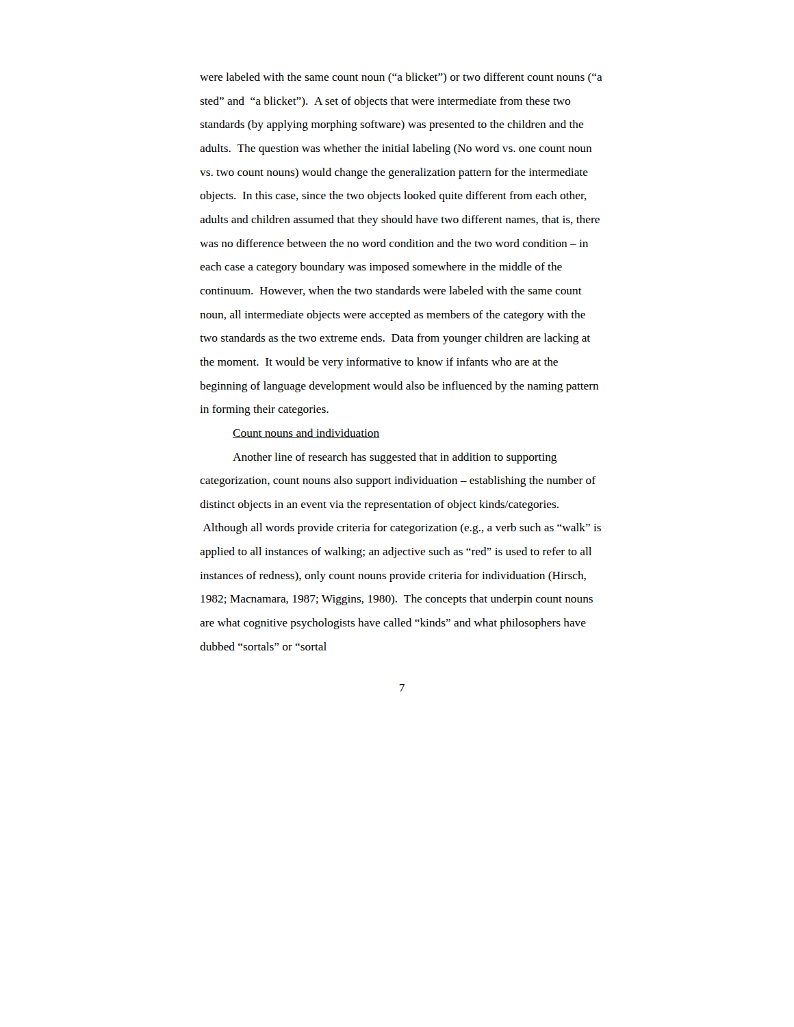were labeled with the same count noun (“a blicket”) or two different count nouns (“a sted” and “a blicket”). A set of objects that were intermediate from these two standards (by applying morphing software) was presented to the children and the adults. The question was whether the initial labeling (No word vs. one count noun vs. two count nouns) would change the generalization pattern for the intermediate objects. In this case, since the two objects looked quite different from each other, adults and children assumed that they should have two different names, that is, there was no difference between the no word condition and the two word condition – in each case a category boundary was imposed somewhere in the middle of the continuum. However, when the two standards were labeled with the same count noun, all intermediate objects were accepted as members of the category with the two standards as the two extreme ends. Data from younger children are lacking at the moment. It would be very informative to know if infants who are at the beginning of language development would also be influenced by the naming pattern in forming their categories.
Count nouns and individuation
Another line of research has suggested that in addition to supporting categorization, count nouns also support individuation – establishing the number of distinct objects in an event via the representation of object kinds/categories. Although all words provide criteria for categorization (e.g., a verb such as “walk” is applied to all instances of walking; an adjective such as “red” is used to refer to all instances of redness), only count nouns provide criteria for individuation (Hirsch, 1982; Macnamara, 1987; Wiggins, 1980). The concepts that underpin count nouns are what cognitive psychologists have called “kinds” and what philosophers have dubbed “sortals” or “sortal
7